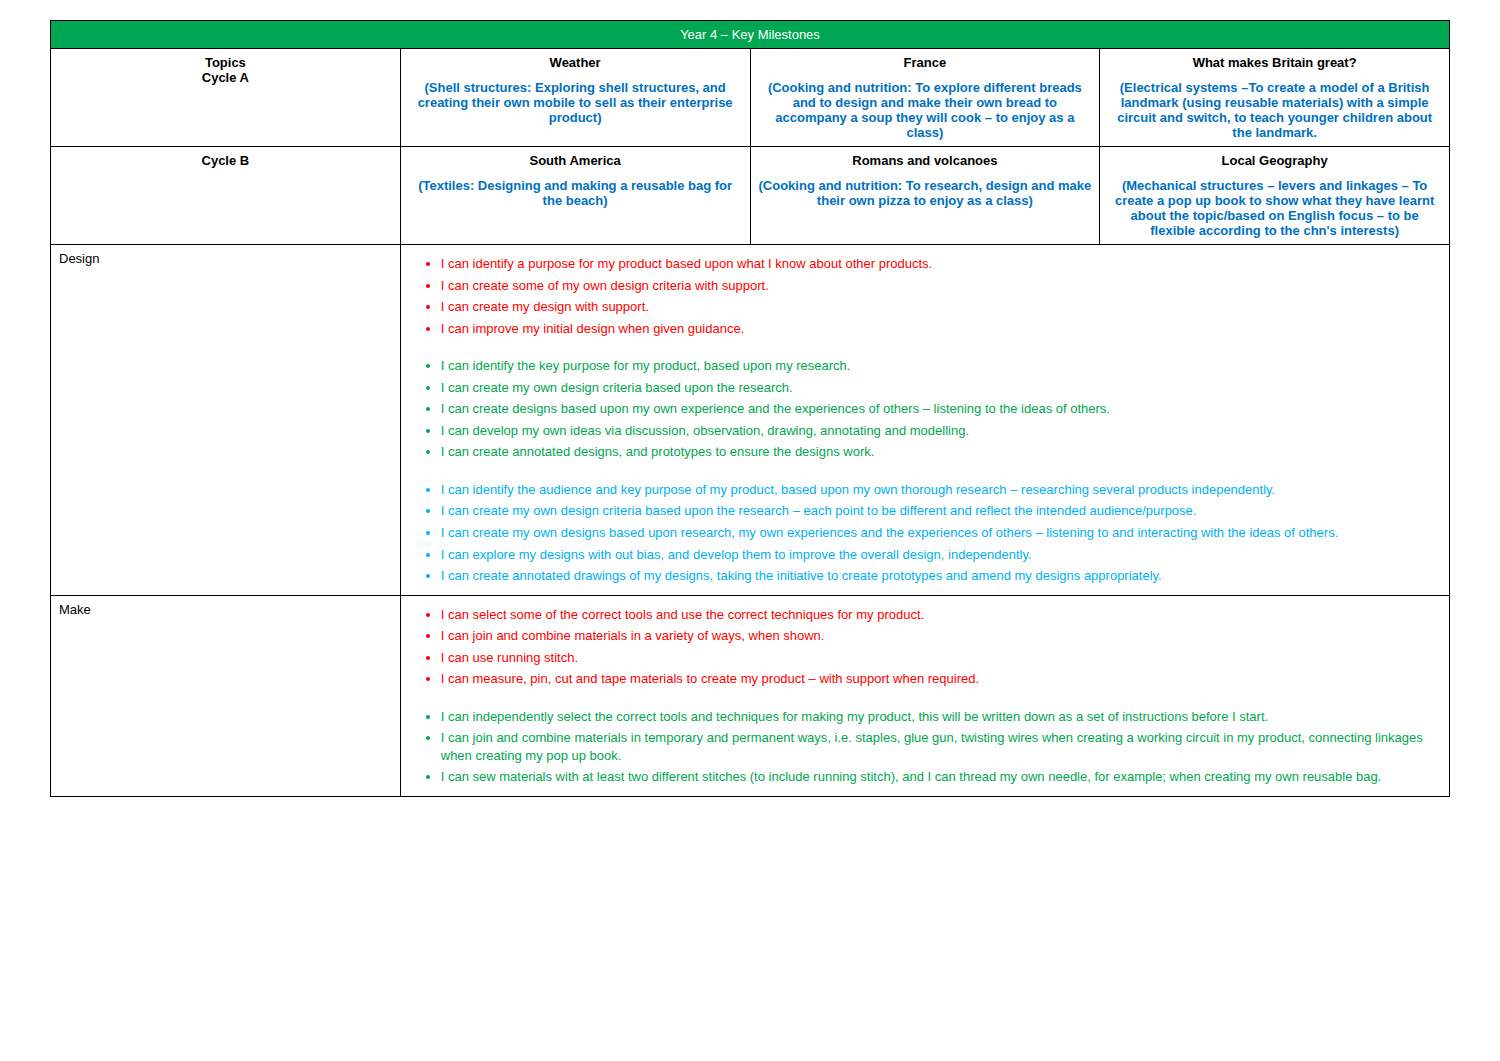| Year 4 – Key Milestones |
| Topics Cycle A | Weather (Shell structures: Exploring shell structures, and creating their own mobile to sell as their enterprise product) | France (Cooking and nutrition: To explore different breads and to design and make their own bread to accompany a soup they will cook – to enjoy as a class) | What makes Britain great? (Electrical systems –To create a model of a British landmark (using reusable materials) with a simple circuit and switch, to teach younger children about the landmark. |
| Cycle B | South America (Textiles: Designing and making a reusable bag for the beach) | Romans and volcanoes (Cooking and nutrition: To research, design and make their own pizza to enjoy as a class) | Local Geography (Mechanical structures – levers and linkages – To create a pop up book to show what they have learnt about the topic/based on English focus – to be flexible according to the chn's interests) |
| Design | I can identify a purpose for my product based upon what I know about other products. I can create some of my own design criteria with support. I can create my design with support. I can improve my initial design when given guidance. I can identify the key purpose for my product, based upon my research. I can create my own design criteria based upon the research. I can create designs based upon my own experience and the experiences of others – listening to the ideas of others. I can develop my own ideas via discussion, observation, drawing, annotating and modelling. I can create annotated designs, and prototypes to ensure the designs work. I can identify the audience and key purpose of my product, based upon my own thorough research – researching several products independently. I can create my own design criteria based upon the research – each point to be different and reflect the intended audience/purpose. I can create my own designs based upon research, my own experiences and the experiences of others – listening to and interacting with the ideas of others. I can explore my designs with out bias, and develop them to improve the overall design, independently. I can create annotated drawings of my designs, taking the initiative to create prototypes and amend my designs appropriately. |
| Make | I can select some of the correct tools and use the correct techniques for my product. I can join and combine materials in a variety of ways, when shown. I can use running stitch. I can measure, pin, cut and tape materials to create my product – with support when required. I can independently select the correct tools and techniques for making my product, this will be written down as a set of instructions before I start. I can join and combine materials in temporary and permanent ways, i.e. staples, glue gun, twisting wires when creating a working circuit in my product, connecting linkages when creating my pop up book. I can sew materials with at least two different stitches (to include running stitch), and I can thread my own needle, for example; when creating my own reusable bag. |